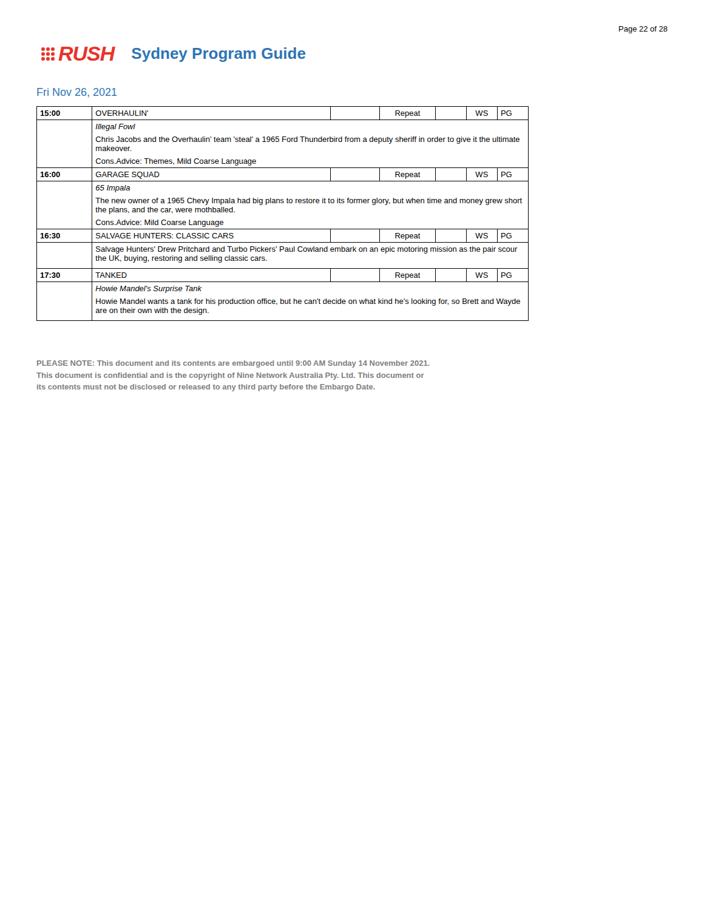Page 22 of 28
RUSH
Sydney Program Guide
Fri Nov 26, 2021
| 15:00 | OVERHAULIN' | | Repeat | | WS | PG |
| | Illegal Fowl Chris Jacobs and the Overhaulin' team 'steal' a 1965 Ford Thunderbird from a deputy sheriff in order to give it the ultimate makeover. Cons.Advice: Themes, Mild Coarse Language |
| 16:00 | GARAGE SQUAD | | Repeat | | WS | PG |
| | 65 Impala The new owner of a 1965 Chevy Impala had big plans to restore it to its former glory, but when time and money grew short the plans, and the car, were mothballed. Cons.Advice: Mild Coarse Language |
| 16:30 | SALVAGE HUNTERS: CLASSIC CARS | | Repeat | | WS | PG |
| | Salvage Hunters' Drew Pritchard and Turbo Pickers' Paul Cowland embark on an epic motoring mission as the pair scour the UK, buying, restoring and selling classic cars. |
| 17:30 | TANKED | | Repeat | | WS | PG |
| | Howie Mandel's Surprise Tank Howie Mandel wants a tank for his production office, but he can't decide on what kind he's looking for, so Brett and Wayde are on their own with the design. |
PLEASE NOTE: This document and its contents are embargoed until 9:00 AM Sunday 14 November 2021.
This document is confidential and is the copyright of Nine Network Australia Pty. Ltd. This document or
its contents must not be disclosed or released to any third party before the Embargo Date.